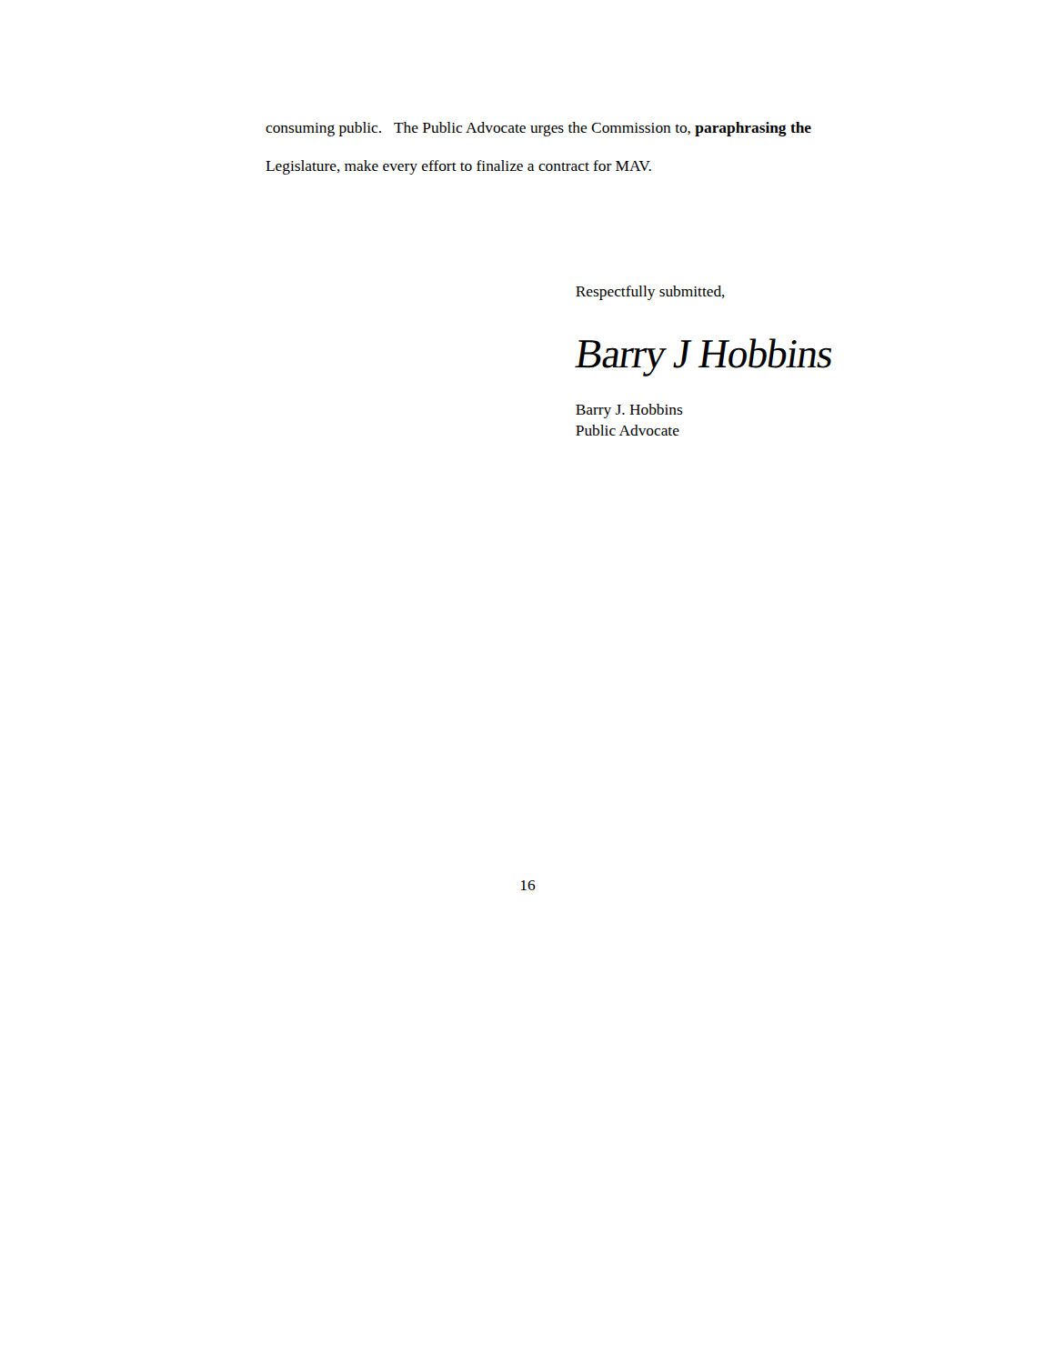consuming public. The Public Advocate urges the Commission to, paraphrasing the Legislature, make every effort to finalize a contract for MAV.
Respectfully submitted,
Barry J Hobbins
Barry J. Hobbins
Public Advocate
16